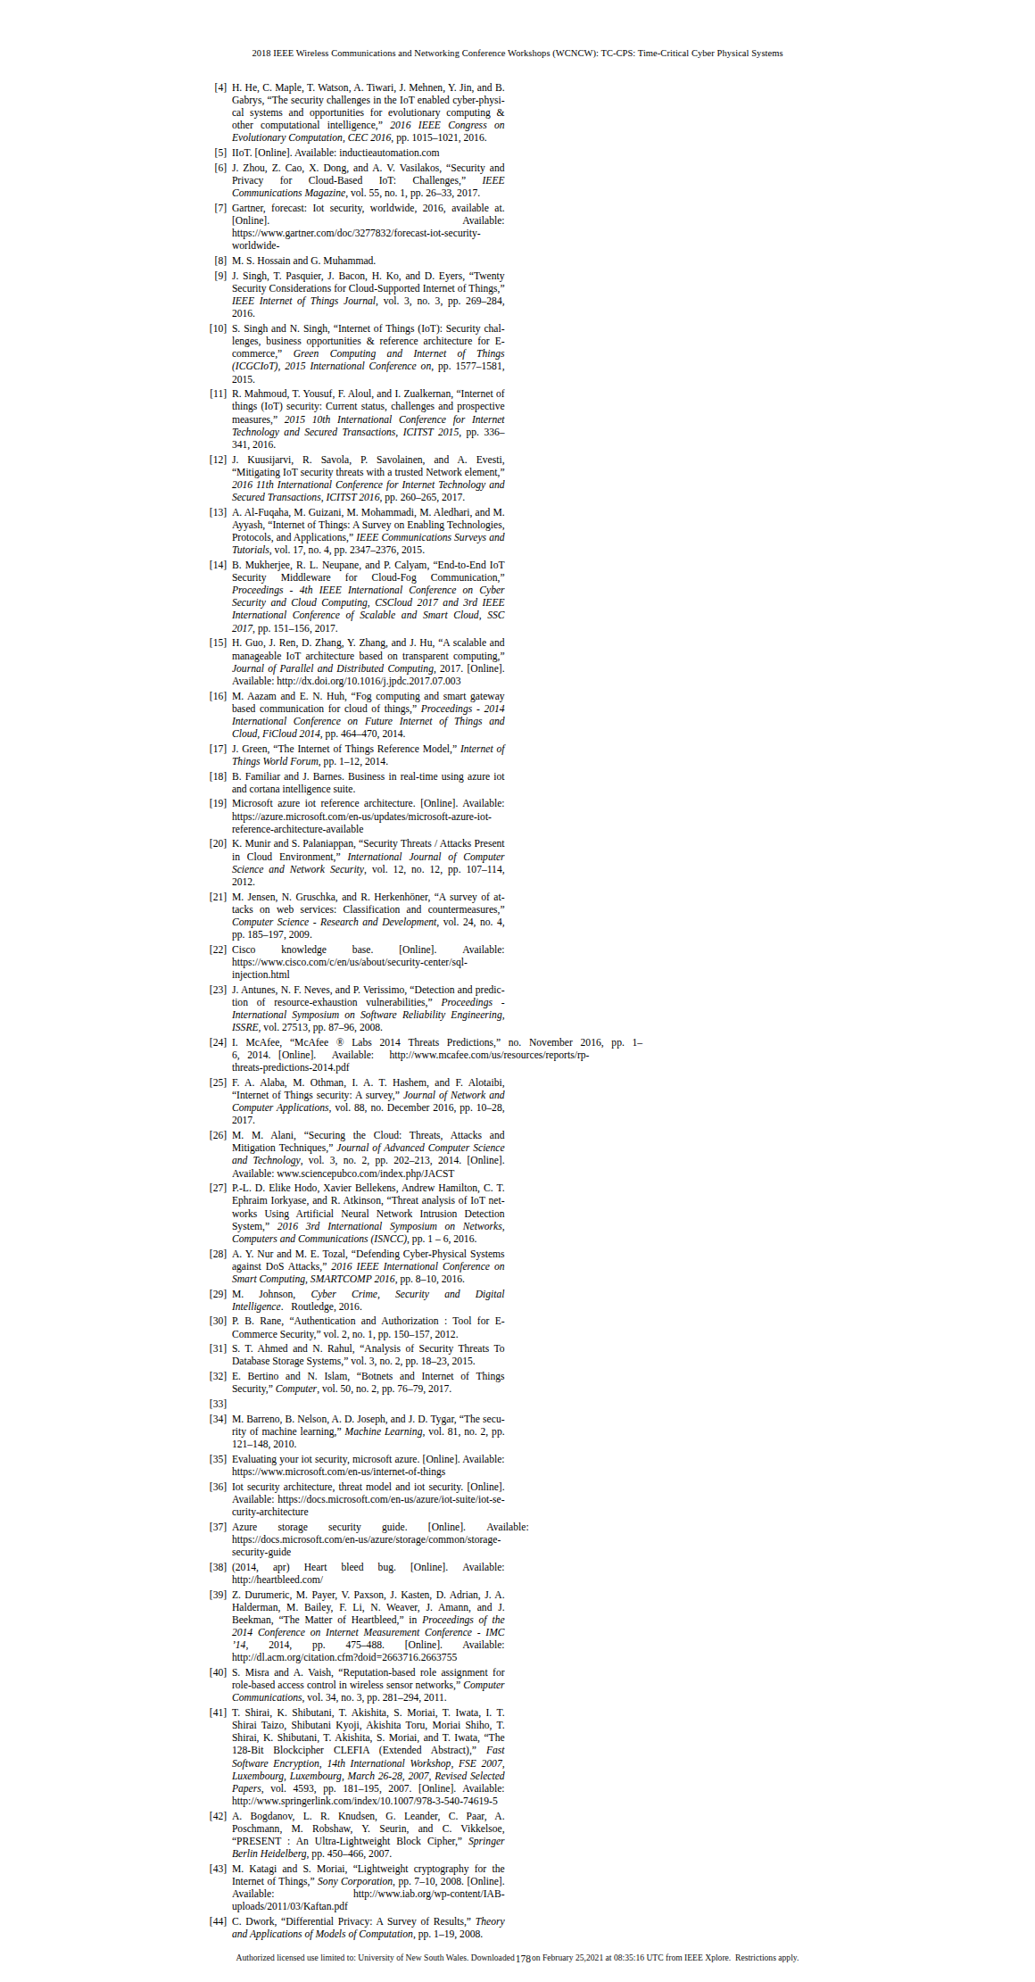2018 IEEE Wireless Communications and Networking Conference Workshops (WCNCW): TC-CPS: Time-Critical Cyber Physical Systems
[4] H. He, C. Maple, T. Watson, A. Tiwari, J. Mehnen, Y. Jin, and B. Gabrys, “The security challenges in the IoT enabled cyber-physical systems and opportunities for evolutionary computing & other computational intelligence,” 2016 IEEE Congress on Evolutionary Computation, CEC 2016, pp. 1015–1021, 2016.
[5] IIoT. [Online]. Available: inductieautomation.com
[6] J. Zhou, Z. Cao, X. Dong, and A. V. Vasilakos, “Security and Privacy for Cloud-Based IoT: Challenges,” IEEE Communications Magazine, vol. 55, no. 1, pp. 26–33, 2017.
[7] Gartner, forecast: Iot security, worldwide, 2016, available at. [Online]. Available: https://www.gartner.com/doc/3277832/forecast-iot-security-worldwide-
[8] M. S. Hossain and G. Muhammad.
[9] J. Singh, T. Pasquier, J. Bacon, H. Ko, and D. Eyers, “Twenty Security Considerations for Cloud-Supported Internet of Things,” IEEE Internet of Things Journal, vol. 3, no. 3, pp. 269–284, 2016.
[10] S. Singh and N. Singh, “Internet of Things (IoT): Security challenges, business opportunities & reference architecture for E-commerce,” Green Computing and Internet of Things (ICGCIoT), 2015 International Conference on, pp. 1577–1581, 2015.
[11] R. Mahmoud, T. Yousuf, F. Aloul, and I. Zualkernan, “Internet of things (IoT) security: Current status, challenges and prospective measures,” 2015 10th International Conference for Internet Technology and Secured Transactions, ICITST 2015, pp. 336–341, 2016.
[12] J. Kuusijarvi, R. Savola, P. Savolainen, and A. Evesti, “Mitigating IoT security threats with a trusted Network element,” 2016 11th International Conference for Internet Technology and Secured Transactions, ICITST 2016, pp. 260–265, 2017.
[13] A. Al-Fuqaha, M. Guizani, M. Mohammadi, M. Aledhari, and M. Ayyash, “Internet of Things: A Survey on Enabling Technologies, Protocols, and Applications,” IEEE Communications Surveys and Tutorials, vol. 17, no. 4, pp. 2347–2376, 2015.
[14] B. Mukherjee, R. L. Neupane, and P. Calyam, “End-to-End IoT Security Middleware for Cloud-Fog Communication,” Proceedings - 4th IEEE International Conference on Cyber Security and Cloud Computing, CSCloud 2017 and 3rd IEEE International Conference of Scalable and Smart Cloud, SSC 2017, pp. 151–156, 2017.
[15] H. Guo, J. Ren, D. Zhang, Y. Zhang, and J. Hu, “A scalable and manageable IoT architecture based on transparent computing,” Journal of Parallel and Distributed Computing, 2017. [Online]. Available: http://dx.doi.org/10.1016/j.jpdc.2017.07.003
[16] M. Aazam and E. N. Huh, “Fog computing and smart gateway based communication for cloud of things,” Proceedings - 2014 International Conference on Future Internet of Things and Cloud, FiCloud 2014, pp. 464–470, 2014.
[17] J. Green, “The Internet of Things Reference Model,” Internet of Things World Forum, pp. 1–12, 2014.
[18] B. Familiar and J. Barnes. Business in real-time using azure iot and cortana intelligence suite.
[19] Microsoft azure iot reference architecture. [Online]. Available: https://azure.microsoft.com/en-us/updates/microsoft-azure-iot-reference-architecture-available
[20] K. Munir and S. Palaniappan, “Security Threats / Attacks Present in Cloud Environment,” International Journal of Computer Science and Network Security, vol. 12, no. 12, pp. 107–114, 2012.
[21] M. Jensen, N. Gruschka, and R. Herkenhöner, “A survey of attacks on web services: Classification and countermeasures,” Computer Science - Research and Development, vol. 24, no. 4, pp. 185–197, 2009.
[22] Cisco knowledge base. [Online]. Available: https://www.cisco.com/c/en/us/about/security-center/sql-injection.html
[23] J. Antunes, N. F. Neves, and P. Verissimo, “Detection and prediction of resource-exhaustion vulnerabilities,” Proceedings - International Symposium on Software Reliability Engineering, ISSRE, vol. 27513, pp. 87–96, 2008.
[24] I. McAfee, “McAfee ® Labs 2014 Threats Predictions,” no. November 2016, pp. 1–6, 2014. [Online]. Available: http://www.mcafee.com/us/resources/reports/rp-threats-predictions-2014.pdf
[25] F. A. Alaba, M. Othman, I. A. T. Hashem, and F. Alotaibi, “Internet of Things security: A survey,” Journal of Network and Computer Applications, vol. 88, no. December 2016, pp. 10–28, 2017.
[26] M. M. Alani, “Securing the Cloud: Threats, Attacks and Mitigation Techniques,” Journal of Advanced Computer Science and Technology, vol. 3, no. 2, pp. 202–213, 2014. [Online]. Available: www.sciencepubco.com/index.php/JACST
[27] P.-L. D. Elike Hodo, Xavier Bellekens, Andrew Hamilton, C. T. Ephraim Iorkyase, and R. Atkinson, “Threat analysis of IoT networks Using Artificial Neural Network Intrusion Detection System,” 2016 3rd International Symposium on Networks, Computers and Communications (ISNCC), pp. 1 – 6, 2016.
[28] A. Y. Nur and M. E. Tozal, “Defending Cyber-Physical Systems against DoS Attacks,” 2016 IEEE International Conference on Smart Computing, SMARTCOMP 2016, pp. 8–10, 2016.
[29] M. Johnson, Cyber Crime, Security and Digital Intelligence. Routledge, 2016.
[30] P. B. Rane, “Authentication and Authorization : Tool for E- Commerce Security,” vol. 2, no. 1, pp. 150–157, 2012.
[31] S. T. Ahmed and N. Rahul, “Analysis of Security Threats To Database Storage Systems,” vol. 3, no. 2, pp. 18–23, 2015.
[32] E. Bertino and N. Islam, “Botnets and Internet of Things Security,” Computer, vol. 50, no. 2, pp. 76–79, 2017.
[33]
[34] M. Barreno, B. Nelson, A. D. Joseph, and J. D. Tygar, “The security of machine learning,” Machine Learning, vol. 81, no. 2, pp. 121–148, 2010.
[35] Evaluating your iot security, microsoft azure. [Online]. Available: https://www.microsoft.com/en-us/internet-of-things
[36] Iot security architecture, threat model and iot security. [Online]. Available: https://docs.microsoft.com/en-us/azure/iot-suite/iot-security-architecture
[37] Azure storage security guide. [Online]. Available: https://docs.microsoft.com/en-us/azure/storage/common/storage-security-guide
[38](2014, apr) Heart bleed bug. [Online]. Available: http://heartbleed.com/
[39] Z. Durumeric, M. Payer, V. Paxson, J. Kasten, D. Adrian, J. A. Halderman, M. Bailey, F. Li, N. Weaver, J. Amann, and J. Beekman, “The Matter of Heartbleed,” in Proceedings of the 2014 Conference on Internet Measurement Conference - IMC ’14, 2014, pp. 475–488. [Online]. Available: http://dl.acm.org/citation.cfm?doid=2663716.2663755
[40] S. Misra and A. Vaish, “Reputation-based role assignment for role-based access control in wireless sensor networks,” Computer Communications, vol. 34, no. 3, pp. 281–294, 2011.
[41] T. Shirai, K. Shibutani, T. Akishita, S. Moriai, T. Iwata, I. T. Shirai Taizo, Shibutani Kyoji, Akishita Toru, Moriai Shiho, T. Shirai, K. Shibutani, T. Akishita, S. Moriai, and T. Iwata, “The 128-Bit Blockcipher CLEFIA (Extended Abstract),” Fast Software Encryption, 14th International Workshop, FSE 2007, Luxembourg, Luxembourg, March 26-28, 2007, Revised Selected Papers, vol. 4593, pp. 181–195, 2007. [Online]. Available: http://www.springerlink.com/index/10.1007/978-3-540-74619-5
[42] A. Bogdanov, L. R. Knudsen, G. Leander, C. Paar, A. Poschmann, M. Robshaw, Y. Seurin, and C. Vikkelsoe, “PRESENT : An Ultra-Lightweight Block Cipher,” Springer Berlin Heidelberg, pp. 450–466, 2007.
[43] M. Katagi and S. Moriai, “Lightweight cryptography for the Internet of Things,” Sony Corporation, pp. 7–10, 2008. [Online]. Available: http://www.iab.org/wp-content/IAB-uploads/2011/03/Kaftan.pdf
[44] C. Dwork, “Differential Privacy: A Survey of Results,” Theory and Applications of Models of Computation, pp. 1–19, 2008.
Authorized licensed use limited to: University of New South Wales. Downloaded178on February 25,2021 at 08:35:16 UTC from IEEE Xplore. Restrictions apply.